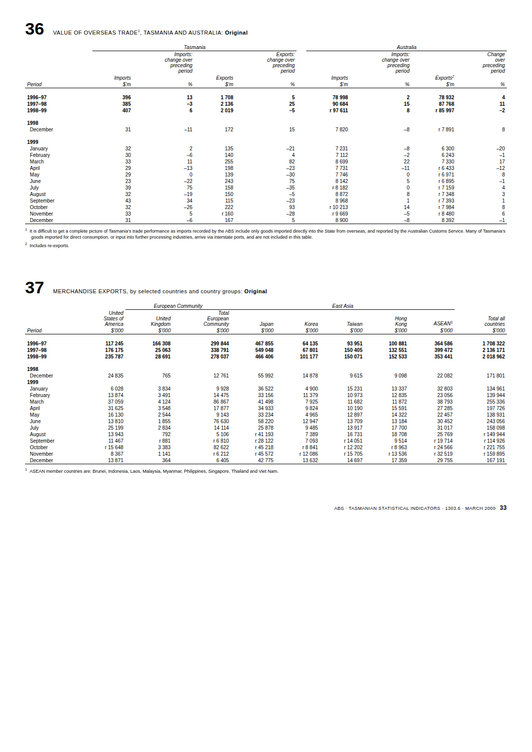36 VALUE OF OVERSEAS TRADE1, TASMANIA AND AUSTRALIA: Original
| | Tasmania | | Australia |
| --- | --- | --- | --- |
| | | Imports: change over preceding period | | Exports: change over preceding period | | | Imports: change over preceding period | | Change over preceding period |
| | Imports | | Exports | | | Imports | | Exports 2 | |
| Period | $’m | % | $’m | % | | $’m | % | $’m | % |
| 1996–97 | 396 | 13 | 1 708 | 5 | | 78 998 | 2 | 78 932 | 4 |
| 1997–98 | 385 | –3 | 2 136 | 25 | | 90 684 | 15 | 87 768 | 11 |
| 1998–99 | 407 | 6 | 2 019 | –5 | | r 97 611 | 8 | r 85 997 | –2 |
| 1998 | |
| December | 31 | –11 | 172 | 15 | | 7 820 | –8 | r 7 891 | 8 |
| 1999 | |
| January | 32 | 2 | 135 | –21 | | 7 231 | –8 | 6 300 | –20 |
| February | 30 | –6 | 140 | 4 | | 7 112 | –2 | 6 243 | –1 |
| March | 33 | 11 | 255 | 82 | | 8 699 | 22 | 7 330 | 17 |
| April | 29 | –13 | 198 | –23 | | 7 731 | –11 | r 6 433 | –12 |
| May | 29 | 0 | 139 | –30 | | 7 746 | 0 | r 6 971 | 8 |
| June | 23 | –22 | 243 | 75 | | 8 142 | 5 | r 6 895 | –1 |
| July | 39 | 75 | 158 | –35 | | r 8 182 | 0 | r 7 159 | 4 |
| August | 32 | –19 | 150 | –5 | | 8 872 | 8 | r 7 348 | 3 |
| September | 43 | 34 | 115 | –23 | | 8 968 | 1 | r 7 393 | 1 |
| October | 32 | –26 | 222 | 93 | | r 10 213 | 14 | r 7 984 | 8 |
| November | 33 | 5 | r 160 | –28 | | r 9 669 | –5 | r 8 480 | 6 |
| December | 31 | –6 | 167 | 5 | | 8 900 | –8 | 8 392 | –1 |
1 It is difficult to get a complete picture of Tasmania’s trade performance as imports recorded by the ABS include only goods imported directly into the State from overseas, and reported by the Australian Customs Service. Many of Tasmania’s goods imported for direct consumption, or input into further processing industries, arrive via interstate ports, and are not included in this table.
2 Includes re-exports.
37 MERCHANDISE EXPORTS, by selected countries and country groups: Original
| | | European Community | East Asia | |
| --- | --- | --- | --- | --- |
| | United States of America | United Kingdom | Total European Community | Japan | Korea | Taiwan | Hong Kong | ASEAN 1 | Total all countries |
| Period | $’000 | $’000 | $’000 | $’000 | $’000 | $’000 | $’000 | $’000 | $’000 |
| 1996–97 | 117 245 | 166 308 | 299 844 | 467 855 | 64 135 | 93 951 | 100 881 | 364 586 | 1 708 322 |
| 1997–98 | 176 175 | 25 063 | 338 791 | 549 048 | 67 801 | 150 405 | 132 551 | 399 472 | 2 136 171 |
| 1998–99 | 235 787 | 28 691 | 278 037 | 466 406 | 101 177 | 150 071 | 152 533 | 353 441 | 2 018 962 |
| 1998 | |
| December | 24 835 | 765 | 12 761 | 55 992 | 14 878 | 9 615 | 9 098 | 22 082 | 171 801 |
| 1999 | |
| January | 6 028 | 3 834 | 9 928 | 36 522 | 4 900 | 15 231 | 13 337 | 32 803 | 134 961 |
| February | 13 874 | 3 491 | 14 475 | 33 156 | 11 379 | 10 973 | 12 835 | 23 056 | 139 944 |
| March | 37 059 | 4 124 | 86 867 | 41 498 | 7 925 | 11 682 | 11 872 | 38 793 | 255 336 |
| April | 31 625 | 3 548 | 17 877 | 34 933 | 9 824 | 10 190 | 15 591 | 27 285 | 197 726 |
| May | 16 130 | 2 544 | 9 143 | 33 234 | 4 965 | 12 897 | 14 322 | 22 457 | 138 931 |
| June | 13 810 | 1 855 | 76 630 | 58 220 | 12 947 | 13 709 | 13 184 | 30 452 | 243 056 |
| July | 25 199 | 2 834 | 14 114 | 25 878 | 9 485 | 13 917 | 17 700 | 31 017 | 158 098 |
| August | 13 943 | 792 | 5 106 | r 41 193 | 7 389 | 16 731 | 18 708 | 25 769 | r 149 944 |
| September | 11 467 | r 881 | r 6 810 | r 28 122 | 7 093 | r 14 051 | 9 514 | r 19 714 | r 114 926 |
| October | r 15 648 | 3 383 | 82 622 | r 45 218 | r 8 841 | r 12 202 | r 8 963 | r 24 566 | r 221 755 |
| November | 8 367 | 1 141 | r 6 212 | r 45 572 | r 12 086 | r 15 705 | r 13 536 | r 32 519 | r 159 895 |
| December | 13 871 | 364 | 6 405 | 42 775 | 13 632 | 14 697 | 17 359 | 29 755 | 167 191 |
1 ASEAN member countries are: Brunei, Indonesia, Laos, Malaysia, Myanmar, Philippines, Singapore, Thailand and Viet Nam.
ABS · TASMANIAN STATISTICAL INDICATORS · 1303.6 · MARCH 200033